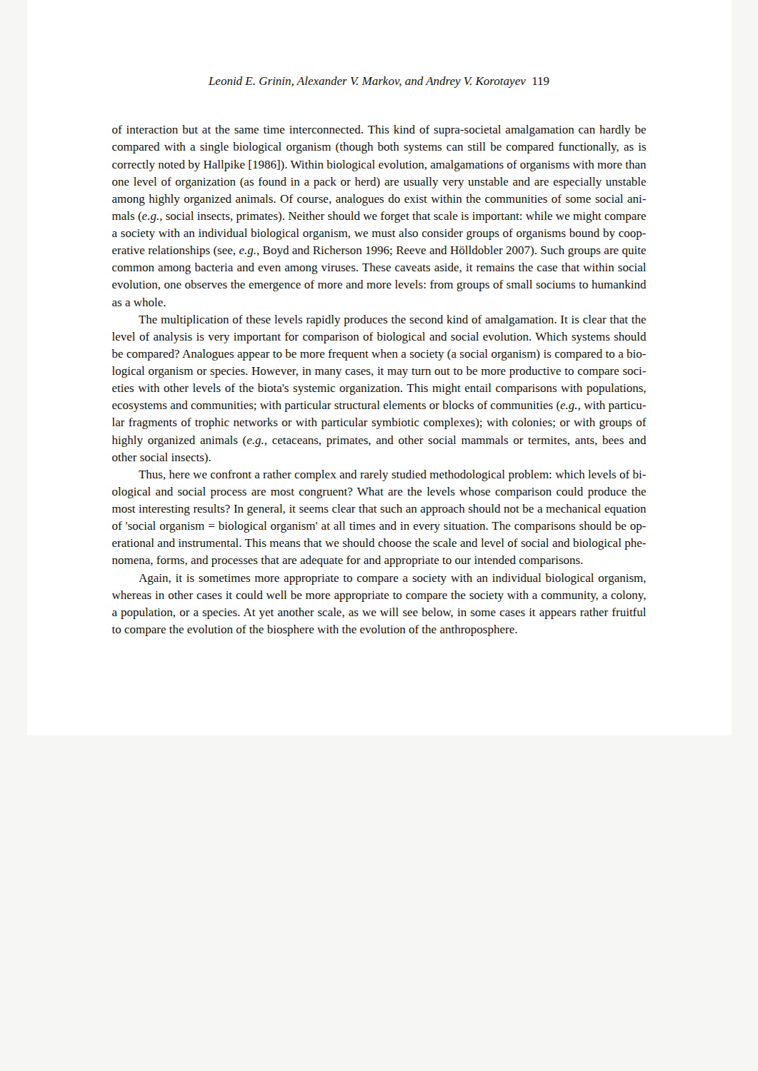Leonid E. Grinin, Alexander V. Markov, and Andrey V. Korotayev 119
of interaction but at the same time interconnected. This kind of supra-societal amalgamation can hardly be compared with a single biological organism (though both systems can still be compared functionally, as is correctly noted by Hallpike [1986]). Within biological evolution, amalgamations of organisms with more than one level of organization (as found in a pack or herd) are usually very unstable and are especially unstable among highly organized animals. Of course, analogues do exist within the communities of some social animals (e.g., social insects, primates). Neither should we forget that scale is important: while we might compare a society with an individual biological organism, we must also consider groups of organisms bound by cooperative relationships (see, e.g., Boyd and Richerson 1996; Reeve and Hölldobler 2007). Such groups are quite common among bacteria and even among viruses. These caveats aside, it remains the case that within social evolution, one observes the emergence of more and more levels: from groups of small sociums to humankind as a whole.
The multiplication of these levels rapidly produces the second kind of amalgamation. It is clear that the level of analysis is very important for comparison of biological and social evolution. Which systems should be compared? Analogues appear to be more frequent when a society (a social organism) is compared to a biological organism or species. However, in many cases, it may turn out to be more productive to compare societies with other levels of the biota's systemic organization. This might entail comparisons with populations, ecosystems and communities; with particular structural elements or blocks of communities (e.g., with particular fragments of trophic networks or with particular symbiotic complexes); with colonies; or with groups of highly organized animals (e.g., cetaceans, primates, and other social mammals or termites, ants, bees and other social insects).
Thus, here we confront a rather complex and rarely studied methodological problem: which levels of biological and social process are most congruent? What are the levels whose comparison could produce the most interesting results? In general, it seems clear that such an approach should not be a mechanical equation of 'social organism = biological organism' at all times and in every situation. The comparisons should be operational and instrumental. This means that we should choose the scale and level of social and biological phenomena, forms, and processes that are adequate for and appropriate to our intended comparisons.
Again, it is sometimes more appropriate to compare a society with an individual biological organism, whereas in other cases it could well be more appropriate to compare the society with a community, a colony, a population, or a species. At yet another scale, as we will see below, in some cases it appears rather fruitful to compare the evolution of the biosphere with the evolution of the anthroposphere.